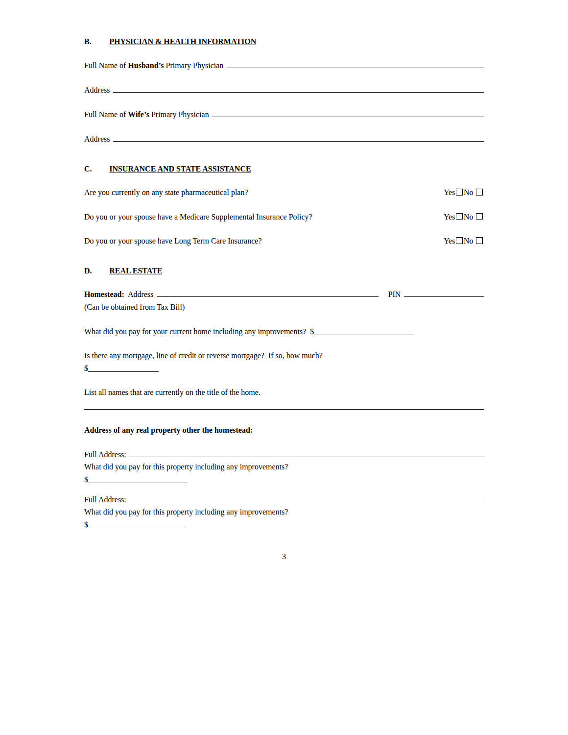B. Physician & Health Information
Full Name of Husband’s Primary Physician
Address
Full Name of Wife’s Primary Physician
Address
C. Insurance and State Assistance
Are you currently on any state pharmaceutical plan? Yes No
Do you or your spouse have a Medicare Supplemental Insurance Policy? Yes No
Do you or your spouse have Long Term Care Insurance? Yes No
D. Real Estate
Homestead: Address PIN
(Can be obtained from Tax Bill)
What did you pay for your current home including any improvements? $
Is there any mortgage, line of credit or reverse mortgage? If so, how much?
$
List all names that are currently on the title of the home.
Address of any real property other the homestead:
Full Address:
What did you pay for this property including any improvements?
$
Full Address:
What did you pay for this property including any improvements?
$
3